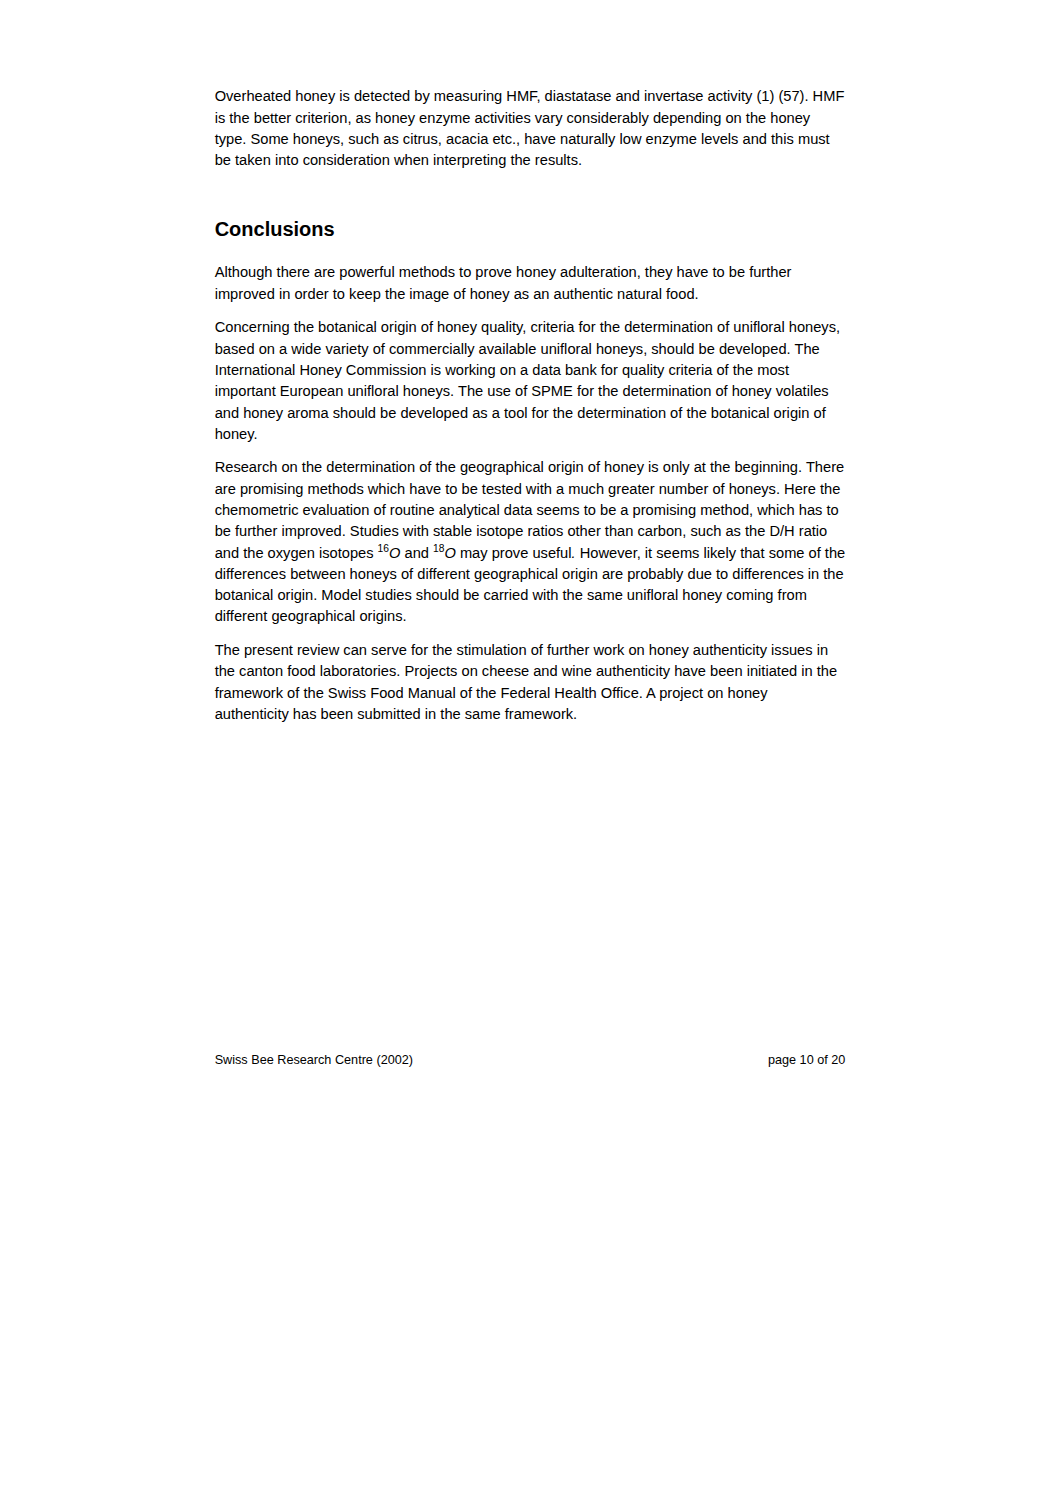Overheated honey is detected by measuring HMF, diastatase and invertase activity (1) (57). HMF is the better criterion, as honey enzyme activities vary considerably depending on the honey type. Some honeys, such as citrus, acacia etc., have naturally low enzyme levels and this must be taken into consideration when interpreting the results.
Conclusions
Although there are powerful methods to prove honey adulteration, they have to be further improved in order to keep the image of honey as an authentic natural food.
Concerning the botanical origin of honey quality, criteria for the determination of unifloral honeys, based on a wide variety of commercially available unifloral honeys, should be developed. The International Honey Commission is working on a data bank for quality criteria of the most important European unifloral honeys. The use of SPME for the determination of honey volatiles and honey aroma should be developed as a tool for the determination of the botanical origin of honey.
Research on the determination of the geographical origin of honey is only at the beginning. There are promising methods which have to be tested with a much greater number of honeys. Here the chemometric evaluation of routine analytical data seems to be a promising method, which has to be further improved. Studies with stable isotope ratios other than carbon, such as the D/H ratio and the oxygen isotopes 16O and 18O may prove useful. However, it seems likely that some of the differences between honeys of different geographical origin are probably due to differences in the botanical origin. Model studies should be carried with the same unifloral honey coming from different geographical origins.
The present review can serve for the stimulation of further work on honey authenticity issues in the canton food laboratories. Projects on cheese and wine authenticity have been initiated in the framework of the Swiss Food Manual of the Federal Health Office. A project on honey authenticity has been submitted in the same framework.
Swiss Bee Research Centre (2002) page 10 of 20